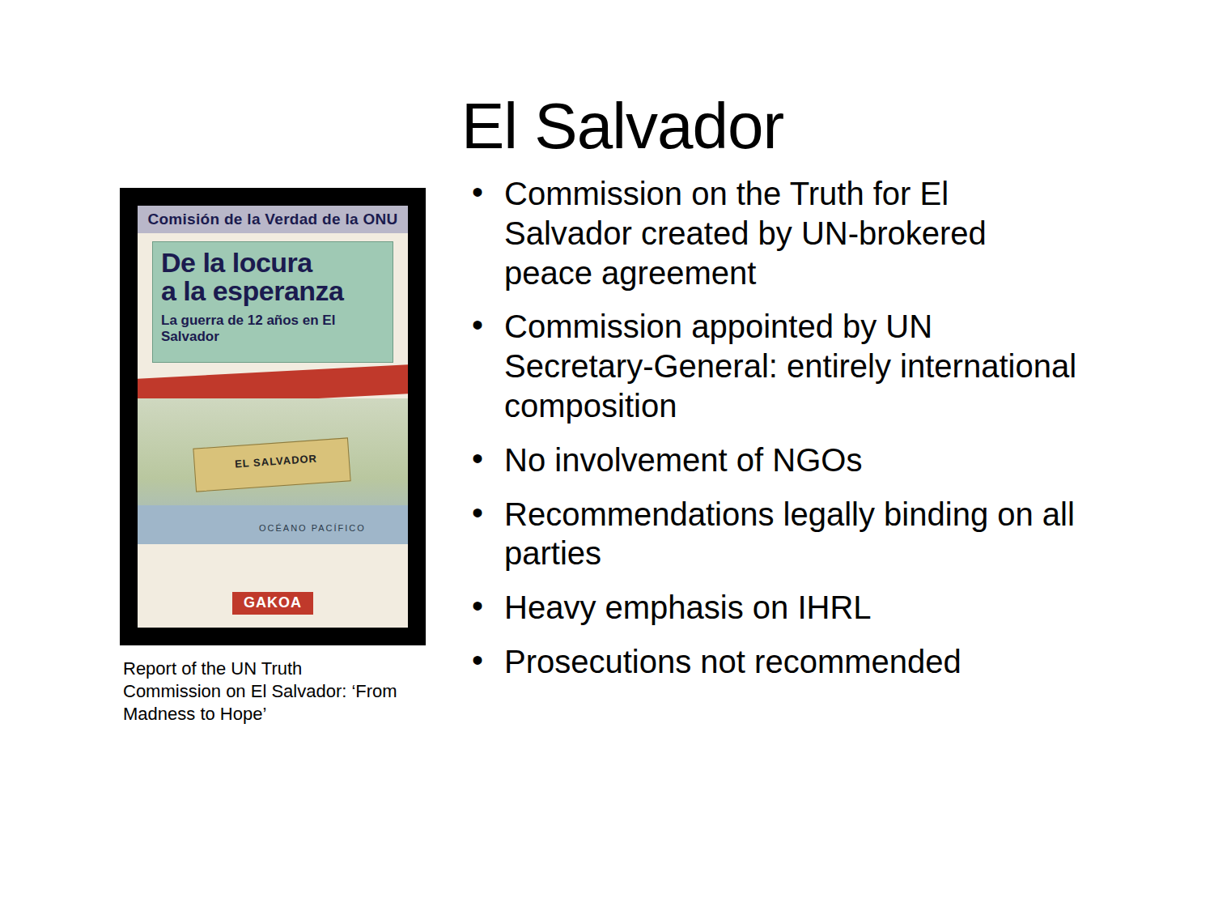El Salvador
Commission on the Truth for El Salvador created by UN-brokered peace agreement
Commission appointed by UN Secretary-General: entirely international composition
No involvement of NGOs
Recommendations legally binding on all parties
Heavy emphasis on IHRL
Prosecutions not recommended
Comisión de la Verdad de la ONU
De la locura
a la esperanza
La guerra de 12 años en El Salvador
EL SALVADOR
OCÉANO PACÍFICO
GAKOA
Report of the UN Truth Commission on El Salvador: ‘From Madness to Hope’